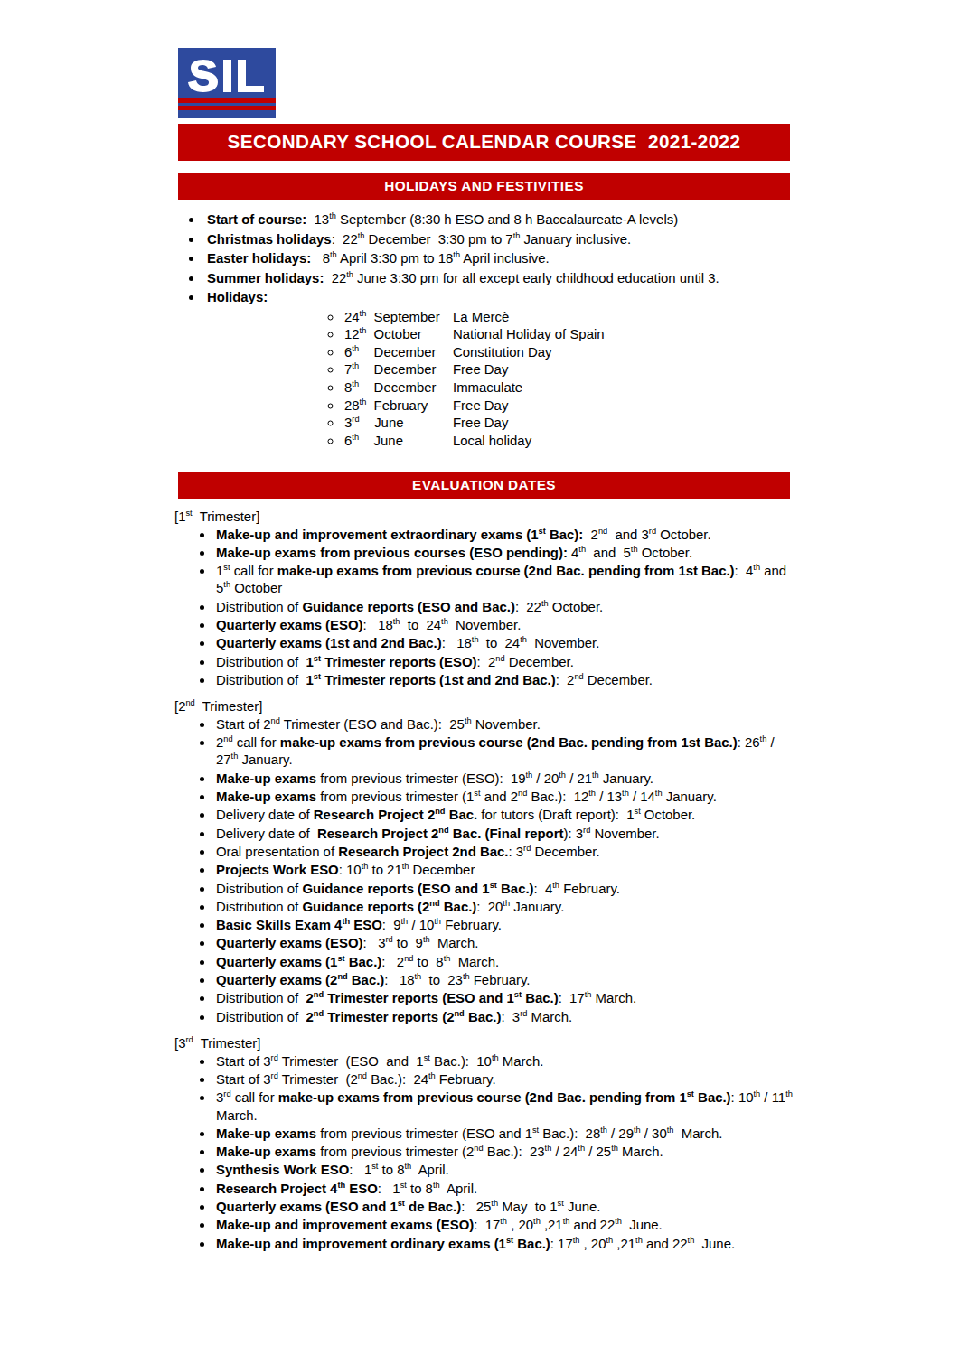SECONDARY SCHOOL CALENDAR COURSE 2021-2022
HOLIDAYS AND FESTIVITIES
Start of course: 13th September (8:30 h ESO and 8 h Baccalaureate-A levels)
Christmas holidays: 22th December 3:30 pm to 7th January inclusive.
Easter holidays: 8th April 3:30 pm to 18th April inclusive.
Summer holidays: 22th June 3:30 pm for all except early childhood education until 3.
Holidays:
24th September La Mercè
12th October National Holiday of Spain
6th December Constitution Day
7th December Free Day
8th December Immaculate
28th February Free Day
3rd June Free Day
6th June Local holiday
EVALUATION DATES
[1st Trimester]
Make-up and improvement extraordinary exams (1st Bac): 2nd and 3rd October.
Make-up exams from previous courses (ESO pending): 4th and 5th October.
1st call for make-up exams from previous course (2nd Bac. pending from 1st Bac.): 4th and 5th October
Distribution of Guidance reports (ESO and Bac.): 22th October.
Quarterly exams (ESO): 18th to 24th November.
Quarterly exams (1st and 2nd Bac.): 18th to 24th November.
Distribution of 1st Trimester reports (ESO): 2nd December.
Distribution of 1st Trimester reports (1st and 2nd Bac.): 2nd December.
[2nd Trimester]
Start of 2nd Trimester (ESO and Bac.): 25th November.
2nd call for make-up exams from previous course (2nd Bac. pending from 1st Bac.): 26th / 27th January.
Make-up exams from previous trimester (ESO): 19th / 20th / 21th January.
Make-up exams from previous trimester (1st and 2nd Bac.): 12th / 13th / 14th January.
Delivery date of Research Project 2nd Bac. for tutors (Draft report): 1st October.
Delivery date of Research Project 2nd Bac. (Final report): 3rd November.
Oral presentation of Research Project 2nd Bac.: 3rd December.
Projects Work ESO: 10th to 21th December
Distribution of Guidance reports (ESO and 1st Bac.): 4th February.
Distribution of Guidance reports (2nd Bac.): 20th January.
Basic Skills Exam 4th ESO: 9th / 10th February.
Quarterly exams (ESO): 3rd to 9th March.
Quarterly exams (1st Bac.): 2nd to 8th March.
Quarterly exams (2nd Bac.): 18th to 23th February.
Distribution of 2nd Trimester reports (ESO and 1st Bac.): 17th March.
Distribution of 2nd Trimester reports (2nd Bac.): 3rd March.
[3rd Trimester]
Start of 3rd Trimester (ESO and 1st Bac.): 10th March.
Start of 3rd Trimester (2nd Bac.): 24th February.
3rd call for make-up exams from previous course (2nd Bac. pending from 1st Bac.): 10th / 11th March.
Make-up exams from previous trimester (ESO and 1st Bac.): 28th / 29th / 30th March.
Make-up exams from previous trimester (2nd Bac.): 23th / 24th / 25th March.
Synthesis Work ESO: 1st to 8th April.
Research Project 4th ESO: 1st to 8th April.
Quarterly exams (ESO and 1st de Bac.): 25th May to 1st June.
Make-up and improvement exams (ESO): 17th , 20th ,21th and 22th June.
Make-up and improvement ordinary exams (1st Bac.): 17th , 20th ,21th and 22th June.